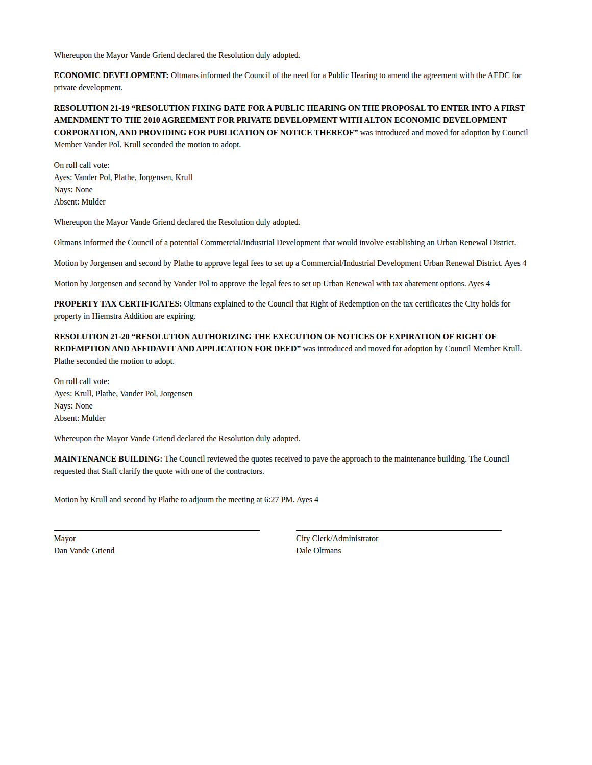Whereupon the Mayor Vande Griend declared the Resolution duly adopted.
ECONOMIC DEVELOPMENT: Oltmans informed the Council of the need for a Public Hearing to amend the agreement with the AEDC for private development.
RESOLUTION 21-19 “RESOLUTION FIXING DATE FOR A PUBLIC HEARING ON THE PROPOSAL TO ENTER INTO A FIRST AMENDMENT TO THE 2010 AGREEMENT FOR PRIVATE DEVELOPMENT WITH ALTON ECONOMIC DEVELOPMENT CORPORATION, AND PROVIDING FOR PUBLICATION OF NOTICE THEREOF” was introduced and moved for adoption by Council Member Vander Pol. Krull seconded the motion to adopt.
On roll call vote: Ayes: Vander Pol, Plathe, Jorgensen, Krull Nays: None Absent: Mulder
Whereupon the Mayor Vande Griend declared the Resolution duly adopted.
Oltmans informed the Council of a potential Commercial/Industrial Development that would involve establishing an Urban Renewal District.
Motion by Jorgensen and second by Plathe to approve legal fees to set up a Commercial/Industrial Development Urban Renewal District. Ayes 4
Motion by Jorgensen and second by Vander Pol to approve the legal fees to set up Urban Renewal with tax abatement options. Ayes 4
PROPERTY TAX CERTIFICATES: Oltmans explained to the Council that Right of Redemption on the tax certificates the City holds for property in Hiemstra Addition are expiring.
RESOLUTION 21-20 “RESOLUTION AUTHORIZING THE EXECUTION OF NOTICES OF EXPIRATION OF RIGHT OF REDEMPTION AND AFFIDAVIT AND APPLICATION FOR DEED” was introduced and moved for adoption by Council Member Krull. Plathe seconded the motion to adopt.
On roll call vote: Ayes: Krull, Plathe, Vander Pol, Jorgensen Nays: None Absent: Mulder
Whereupon the Mayor Vande Griend declared the Resolution duly adopted.
MAINTENANCE BUILDING: The Council reviewed the quotes received to pave the approach to the maintenance building. The Council requested that Staff clarify the quote with one of the contractors.
Motion by Krull and second by Plathe to adjourn the meeting at 6:27 PM. Ayes 4
| Mayor Dan Vande Griend | City Clerk/Administrator Dale Oltmans |